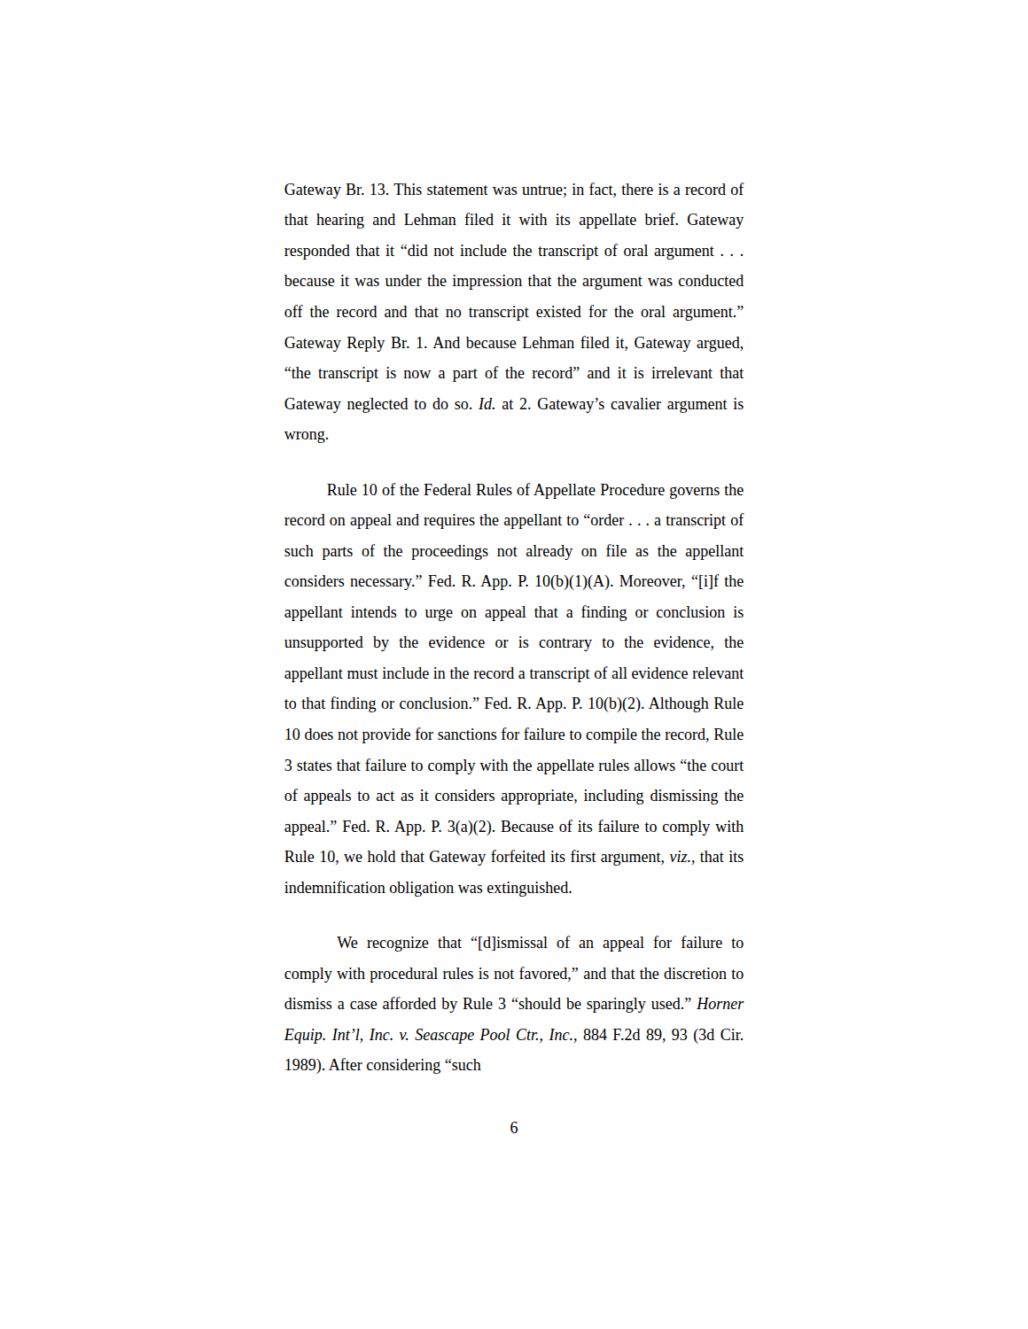Gateway Br. 13. This statement was untrue; in fact, there is a record of that hearing and Lehman filed it with its appellate brief. Gateway responded that it “did not include the transcript of oral argument . . . because it was under the impression that the argument was conducted off the record and that no transcript existed for the oral argument.” Gateway Reply Br. 1. And because Lehman filed it, Gateway argued, “the transcript is now a part of the record” and it is irrelevant that Gateway neglected to do so. Id. at 2. Gateway’s cavalier argument is wrong.
Rule 10 of the Federal Rules of Appellate Procedure governs the record on appeal and requires the appellant to “order . . . a transcript of such parts of the proceedings not already on file as the appellant considers necessary.” Fed. R. App. P. 10(b)(1)(A). Moreover, “[i]f the appellant intends to urge on appeal that a finding or conclusion is unsupported by the evidence or is contrary to the evidence, the appellant must include in the record a transcript of all evidence relevant to that finding or conclusion.” Fed. R. App. P. 10(b)(2). Although Rule 10 does not provide for sanctions for failure to compile the record, Rule 3 states that failure to comply with the appellate rules allows “the court of appeals to act as it considers appropriate, including dismissing the appeal.” Fed. R. App. P. 3(a)(2). Because of its failure to comply with Rule 10, we hold that Gateway forfeited its first argument, viz., that its indemnification obligation was extinguished.
We recognize that “[d]ismissal of an appeal for failure to comply with procedural rules is not favored,” and that the discretion to dismiss a case afforded by Rule 3 “should be sparingly used.” Horner Equip. Int’l, Inc. v. Seascape Pool Ctr., Inc., 884 F.2d 89, 93 (3d Cir. 1989). After considering “such
6